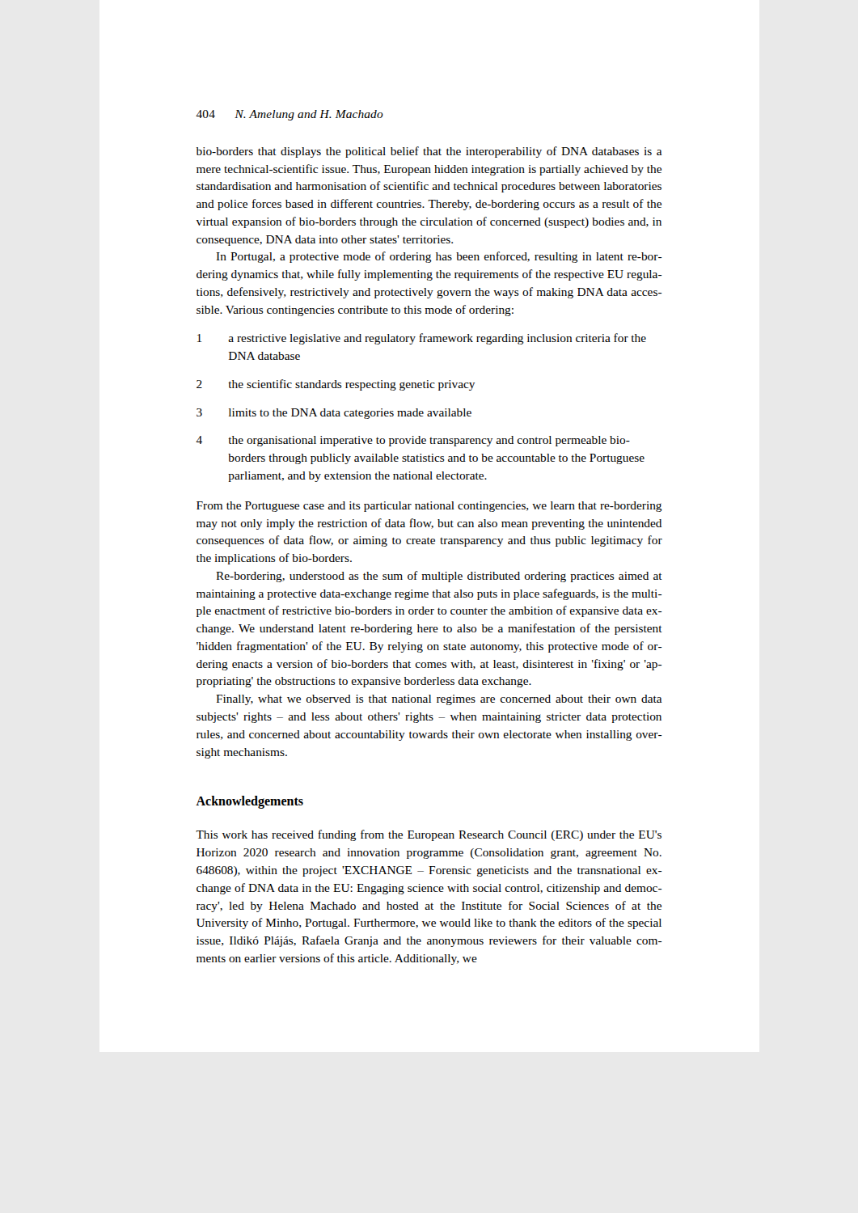404 N. Amelung and H. Machado
bio-borders that displays the political belief that the interoperability of DNA databases is a mere technical-scientific issue. Thus, European hidden integration is partially achieved by the standardisation and harmonisation of scientific and technical procedures between laboratories and police forces based in different countries. Thereby, de-bordering occurs as a result of the virtual expansion of bio-borders through the circulation of concerned (suspect) bodies and, in consequence, DNA data into other states' territories.
In Portugal, a protective mode of ordering has been enforced, resulting in latent re-bordering dynamics that, while fully implementing the requirements of the respective EU regulations, defensively, restrictively and protectively govern the ways of making DNA data accessible. Various contingencies contribute to this mode of ordering:
a restrictive legislative and regulatory framework regarding inclusion criteria for the DNA database
the scientific standards respecting genetic privacy
limits to the DNA data categories made available
the organisational imperative to provide transparency and control permeable bio-borders through publicly available statistics and to be accountable to the Portuguese parliament, and by extension the national electorate.
From the Portuguese case and its particular national contingencies, we learn that re-bordering may not only imply the restriction of data flow, but can also mean preventing the unintended consequences of data flow, or aiming to create transparency and thus public legitimacy for the implications of bio-borders.
Re-bordering, understood as the sum of multiple distributed ordering practices aimed at maintaining a protective data-exchange regime that also puts in place safeguards, is the multiple enactment of restrictive bio-borders in order to counter the ambition of expansive data exchange. We understand latent re-bordering here to also be a manifestation of the persistent 'hidden fragmentation' of the EU. By relying on state autonomy, this protective mode of ordering enacts a version of bio-borders that comes with, at least, disinterest in 'fixing' or 'appropriating' the obstructions to expansive borderless data exchange.
Finally, what we observed is that national regimes are concerned about their own data subjects' rights – and less about others' rights – when maintaining stricter data protection rules, and concerned about accountability towards their own electorate when installing oversight mechanisms.
Acknowledgements
This work has received funding from the European Research Council (ERC) under the EU's Horizon 2020 research and innovation programme (Consolidation grant, agreement No. 648608), within the project 'EXCHANGE – Forensic geneticists and the transnational exchange of DNA data in the EU: Engaging science with social control, citizenship and democracy', led by Helena Machado and hosted at the Institute for Social Sciences of at the University of Minho, Portugal. Furthermore, we would like to thank the editors of the special issue, Ildikó Plájás, Rafaela Granja and the anonymous reviewers for their valuable comments on earlier versions of this article. Additionally, we